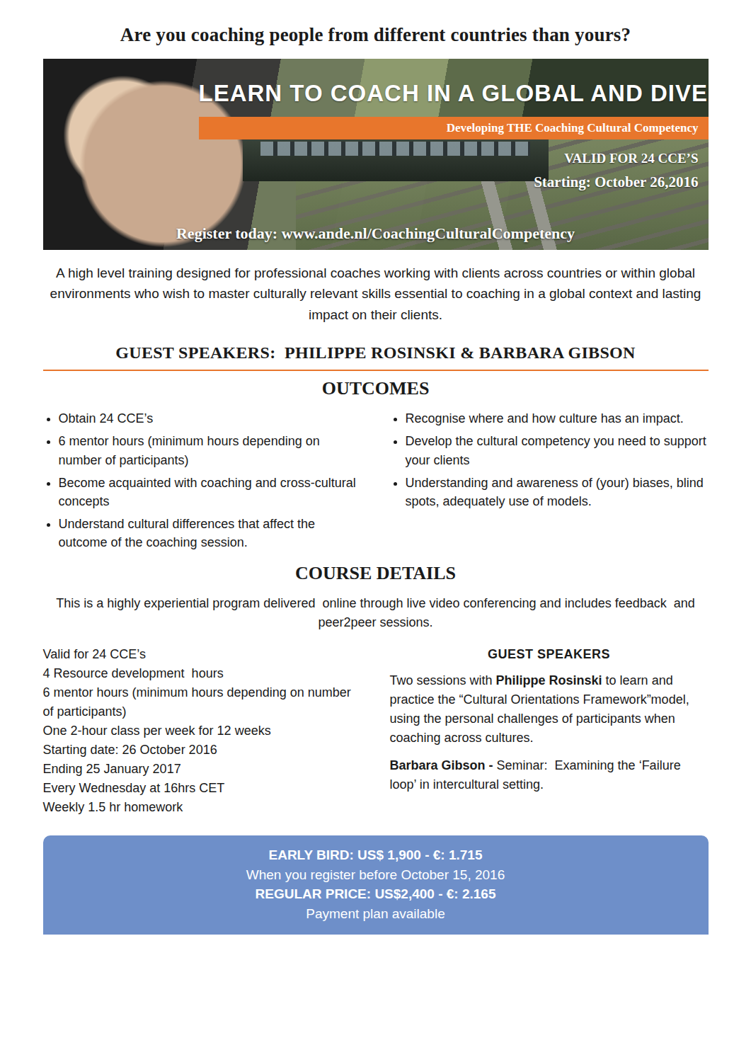Are you coaching people from different countries than yours?
LEARN TO COACH IN A GLOBAL AND DIVERSE WORLD
Developing THE Coaching Cultural Competency
VALID FOR 24 CCE’S
Starting: October 26,2016
Register today: www.ande.nl/CoachingCulturalCompetency
A high level training designed for professional coaches working with clients across countries or within global environments who wish to master culturally relevant skills essential to coaching in a global context and lasting impact on their clients.
GUEST SPEAKERS: PHILIPPE ROSINSKI & BARBARA GIBSON
OUTCOMES
Obtain 24 CCE’s
6 mentor hours (minimum hours depending on number of participants)
Become acquainted with coaching and cross-cultural concepts
Understand cultural differences that affect the outcome of the coaching session.
Recognise where and how culture has an impact.
Develop the cultural competency you need to support your clients
Understanding and awareness of (your) biases, blind spots, adequately use of models.
COURSE DETAILS
This is a highly experiential program delivered online through live video conferencing and includes feedback and peer2peer sessions.
Valid for 24 CCE’s
4 Resource development hours
6 mentor hours (minimum hours depending on number of participants)
One 2-hour class per week for 12 weeks
Starting date: 26 October 2016
Ending 25 January 2017
Every Wednesday at 16hrs CET
Weekly 1.5 hr homework
GUEST SPEAKERS
Two sessions with Philippe Rosinski to learn and practice the “Cultural Orientations Framework”model, using the personal challenges of participants when coaching across cultures.
Barbara Gibson - Seminar: Examining the ‘Failure loop’ in intercultural setting.
EARLY BIRD: US$ 1,900 - €: 1.715
When you register before October 15, 2016
REGULAR PRICE: US$2,400 - €: 2.165
Payment plan available